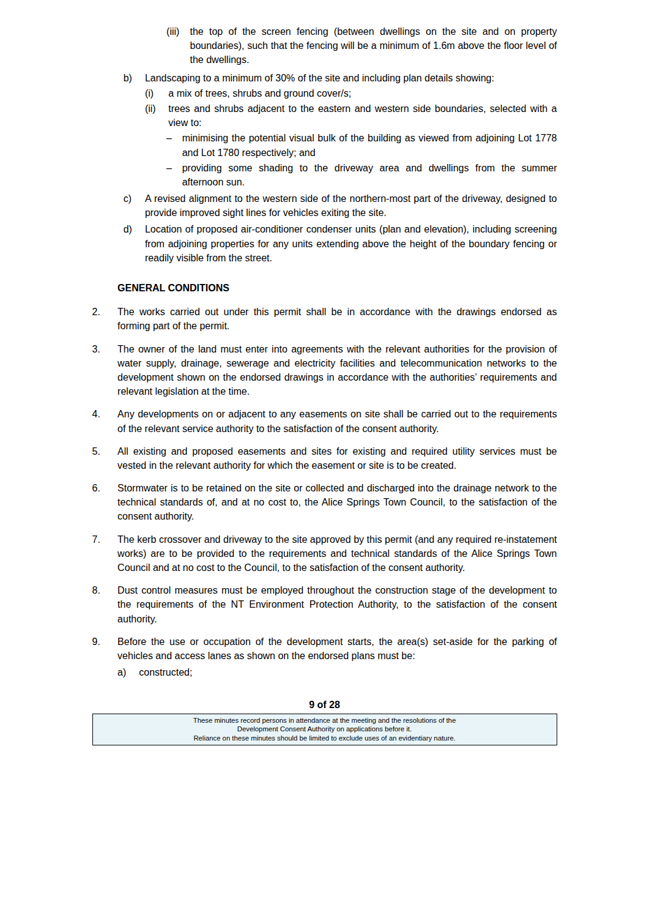(iii)
the top of the screen fencing (between dwellings on the site and on property boundaries), such that the fencing will be a minimum of 1.6m above the floor level of the dwellings.
b)
Landscaping to a minimum of 30% of the site and including plan details showing:
(i)
a mix of trees, shrubs and ground cover/s;
(ii)
trees and shrubs adjacent to the eastern and western side boundaries, selected with a view to:
–
minimising the potential visual bulk of the building as viewed from adjoining Lot 1778 and Lot 1780 respectively; and
–
providing some shading to the driveway area and dwellings from the summer afternoon sun.
c)
A revised alignment to the western side of the northern-most part of the driveway, designed to provide improved sight lines for vehicles exiting the site.
d)
Location of proposed air-conditioner condenser units (plan and elevation), including screening from adjoining properties for any units extending above the height of the boundary fencing or readily visible from the street.
General Conditions
2.
The works carried out under this permit shall be in accordance with the drawings endorsed as forming part of the permit.
3.
The owner of the land must enter into agreements with the relevant authorities for the provision of water supply, drainage, sewerage and electricity facilities and telecommunication networks to the development shown on the endorsed drawings in accordance with the authorities’ requirements and relevant legislation at the time.
4.
Any developments on or adjacent to any easements on site shall be carried out to the requirements of the relevant service authority to the satisfaction of the consent authority.
5.
All existing and proposed easements and sites for existing and required utility services must be vested in the relevant authority for which the easement or site is to be created.
6.
Stormwater is to be retained on the site or collected and discharged into the drainage network to the technical standards of, and at no cost to, the Alice Springs Town Council, to the satisfaction of the consent authority.
7.
The kerb crossover and driveway to the site approved by this permit (and any required re-instatement works) are to be provided to the requirements and technical standards of the Alice Springs Town Council and at no cost to the Council, to the satisfaction of the consent authority.
8.
Dust control measures must be employed throughout the construction stage of the development to the requirements of the NT Environment Protection Authority, to the satisfaction of the consent authority.
9.
Before the use or occupation of the development starts, the area(s) set-aside for the parking of vehicles and access lanes as shown on the endorsed plans must be:
a)
constructed;
9 of 28
These minutes record persons in attendance at the meeting and the resolutions of the
Development Consent Authority on applications before it.
Reliance on these minutes should be limited to exclude uses of an evidentiary nature.